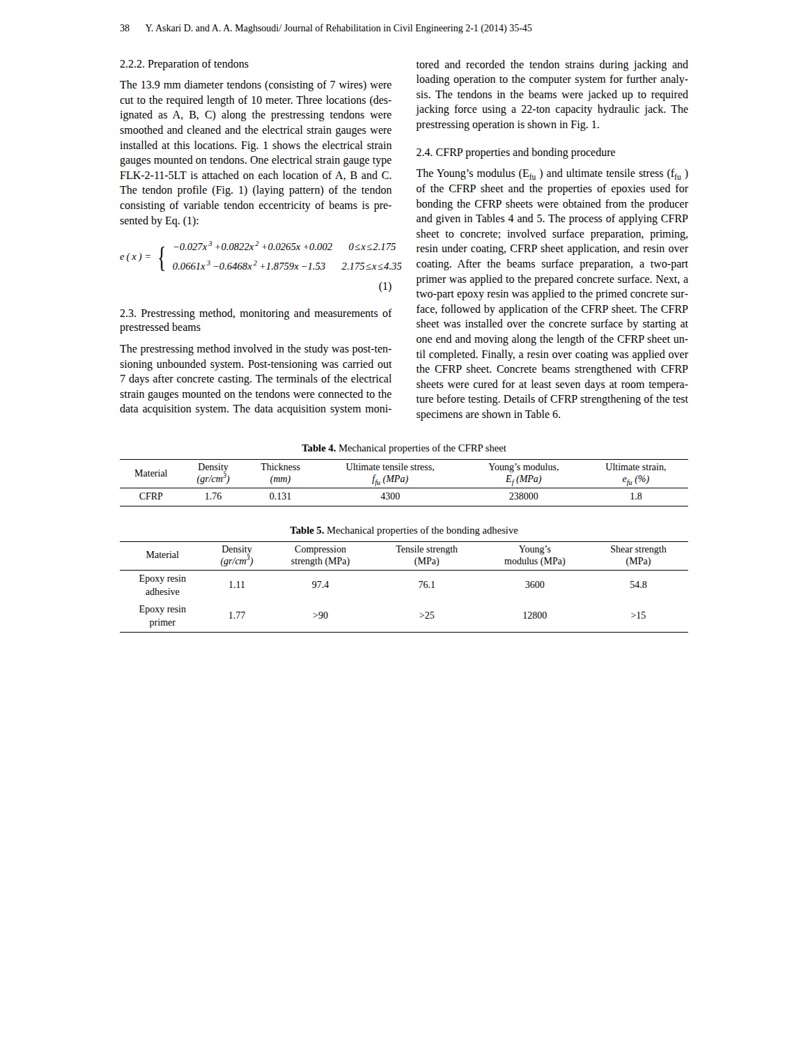38 Y. Askari D. and A. A. Maghsoudi/ Journal of Rehabilitation in Civil Engineering 2-1 (2014) 35-45
2.2.2. Preparation of tendons
The 13.9 mm diameter tendons (consisting of 7 wires) were cut to the required length of 10 meter. Three locations (designated as A, B, C) along the prestressing tendons were smoothed and cleaned and the electrical strain gauges were installed at this locations. Fig. 1 shows the electrical strain gauges mounted on tendons. One electrical strain gauge type FLK-2-11-5LT is attached on each location of A, B and C. The tendon profile (Fig. 1) (laying pattern) of the tendon consisting of variable tendon eccentricity of beams is presented by Eq. (1):
e ( x ) = { −0.027x 3 +0.0822x 2 +0.0265x +0.0020 ≤ x ≤ 2.175 0.0661x 3 −0.6468x 2 +1.8759x −1.532.175 ≤ x ≤ 4.35
(1)
2.3. Prestressing method, monitoring and measurements of prestressed beams
The prestressing method involved in the study was post-tensioning unbounded system. Post-tensioning was carried out 7 days after concrete casting. The terminals of the electrical strain gauges mounted on the tendons were connected to the data acquisition system. The data acquisition system monitored and recorded the tendon strains during jacking and loading operation to the computer system for further analysis. The tendons in the beams were jacked up to required jacking force using a 22-ton capacity hydraulic jack. The prestressing operation is shown in Fig. 1.
2.4. CFRP properties and bonding procedure
The Young’s modulus (Efu ) and ultimate tensile stress (ffu ) of the CFRP sheet and the properties of epoxies used for bonding the CFRP sheets were obtained from the producer and given in Tables 4 and 5. The process of applying CFRP sheet to concrete; involved surface preparation, priming, resin under coating, CFRP sheet application, and resin over coating. After the beams surface preparation, a two-part primer was applied to the prepared concrete surface. Next, a two-part epoxy resin was applied to the primed concrete surface, followed by application of the CFRP sheet. The CFRP sheet was installed over the concrete surface by starting at one end and moving along the length of the CFRP sheet until completed. Finally, a resin over coating was applied over the CFRP sheet. Concrete beams strengthened with CFRP sheets were cured for at least seven days at room temperature before testing. Details of CFRP strengthening of the test specimens are shown in Table 6.
Table 4. Mechanical properties of the CFRP sheet
| Material | Density (gr/cm 3 ) | Thickness (mm) | Ultimate tensile stress, f fu (MPa) | Young’s modulus, E f (MPa) | Ultimate strain, e fu (%) |
| --- | --- | --- | --- | --- | --- |
| CFRP | 1.76 | 0.131 | 4300 | 238000 | 1.8 |
Table 5. Mechanical properties of the bonding adhesive
| Material | Density (gr/cm 3 ) | Compression strength (MPa) | Tensile strength (MPa) | Young’s modulus (MPa) | Shear strength (MPa) |
| --- | --- | --- | --- | --- | --- |
| Epoxy resin adhesive | 1.11 | 97.4 | 76.1 | 3600 | 54.8 |
| Epoxy resin primer | 1.77 | >90 | >25 | 12800 | >15 |